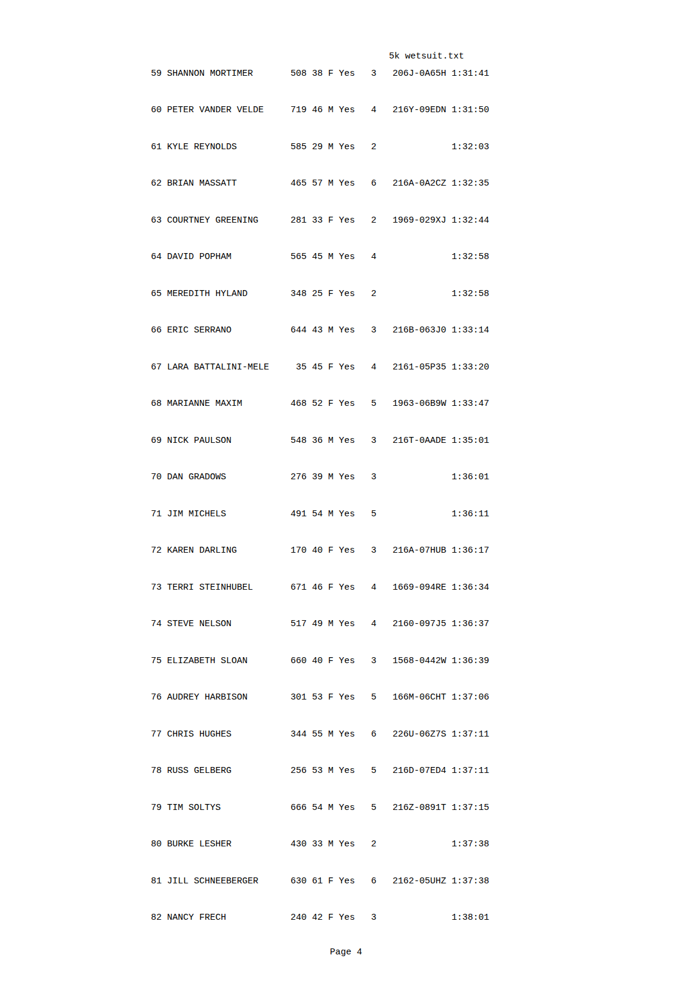5k wetsuit.txt
 59 SHANNON MORTIMER       508 38 F Yes   3   206J-0A65H 1:31:41

 60 PETER VANDER VELDE     719 46 M Yes   4   216Y-09EDN 1:31:50

 61 KYLE REYNOLDS          585 29 M Yes   2              1:32:03

 62 BRIAN MASSATT          465 57 M Yes   6   216A-0A2CZ 1:32:35

 63 COURTNEY GREENING      281 33 F Yes   2   1969-029XJ 1:32:44

 64 DAVID POPHAM           565 45 M Yes   4              1:32:58

 65 MEREDITH HYLAND        348 25 F Yes   2              1:32:58

 66 ERIC SERRANO           644 43 M Yes   3   216B-063J0 1:33:14

 67 LARA BATTALINI-MELE     35 45 F Yes   4   2161-05P35 1:33:20

 68 MARIANNE MAXIM         468 52 F Yes   5   1963-06B9W 1:33:47

 69 NICK PAULSON           548 36 M Yes   3   216T-0AADE 1:35:01

 70 DAN GRADOWS            276 39 M Yes   3              1:36:01

 71 JIM MICHELS            491 54 M Yes   5              1:36:11

 72 KAREN DARLING          170 40 F Yes   3   216A-07HUB 1:36:17

 73 TERRI STEINHUBEL       671 46 F Yes   4   1669-094RE 1:36:34

 74 STEVE NELSON           517 49 M Yes   4   2160-097J5 1:36:37

 75 ELIZABETH SLOAN        660 40 F Yes   3   1568-0442W 1:36:39

 76 AUDREY HARBISON        301 53 F Yes   5   166M-06CHT 1:37:06

 77 CHRIS HUGHES           344 55 M Yes   6   226U-06Z7S 1:37:11

 78 RUSS GELBERG           256 53 M Yes   5   216D-07ED4 1:37:11

 79 TIM SOLTYS             666 54 M Yes   5   216Z-0891T 1:37:15

 80 BURKE LESHER           430 33 M Yes   2              1:37:38

 81 JILL SCHNEEBERGER      630 61 F Yes   6   2162-05UHZ 1:37:38

 82 NANCY FRECH            240 42 F Yes   3              1:38:01
Page 4